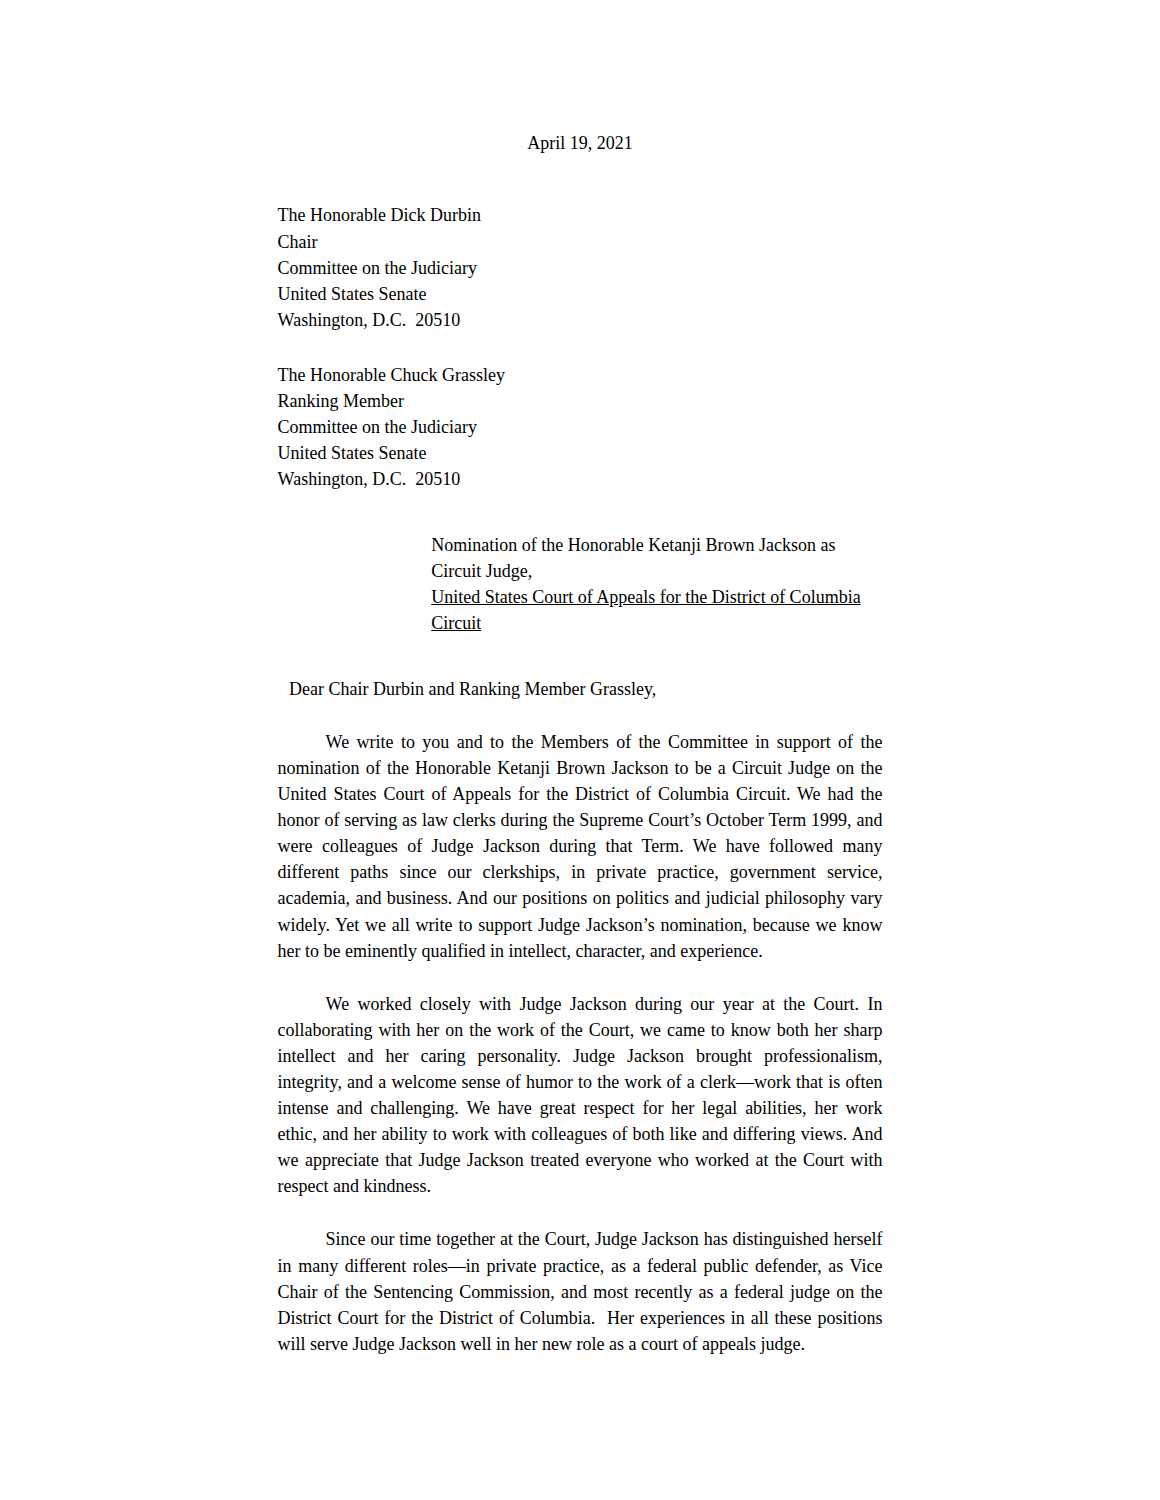April 19, 2021
The Honorable Dick Durbin
Chair
Committee on the Judiciary
United States Senate
Washington, D.C. 20510
The Honorable Chuck Grassley
Ranking Member
Committee on the Judiciary
United States Senate
Washington, D.C. 20510
Nomination of the Honorable Ketanji Brown Jackson as Circuit Judge,
United States Court of Appeals for the District of Columbia Circuit
Dear Chair Durbin and Ranking Member Grassley,
We write to you and to the Members of the Committee in support of the nomination of the Honorable Ketanji Brown Jackson to be a Circuit Judge on the United States Court of Appeals for the District of Columbia Circuit. We had the honor of serving as law clerks during the Supreme Court’s October Term 1999, and were colleagues of Judge Jackson during that Term. We have followed many different paths since our clerkships, in private practice, government service, academia, and business. And our positions on politics and judicial philosophy vary widely. Yet we all write to support Judge Jackson’s nomination, because we know her to be eminently qualified in intellect, character, and experience.
We worked closely with Judge Jackson during our year at the Court. In collaborating with her on the work of the Court, we came to know both her sharp intellect and her caring personality. Judge Jackson brought professionalism, integrity, and a welcome sense of humor to the work of a clerk—work that is often intense and challenging. We have great respect for her legal abilities, her work ethic, and her ability to work with colleagues of both like and differing views. And we appreciate that Judge Jackson treated everyone who worked at the Court with respect and kindness.
Since our time together at the Court, Judge Jackson has distinguished herself in many different roles—in private practice, as a federal public defender, as Vice Chair of the Sentencing Commission, and most recently as a federal judge on the District Court for the District of Columbia. Her experiences in all these positions will serve Judge Jackson well in her new role as a court of appeals judge.